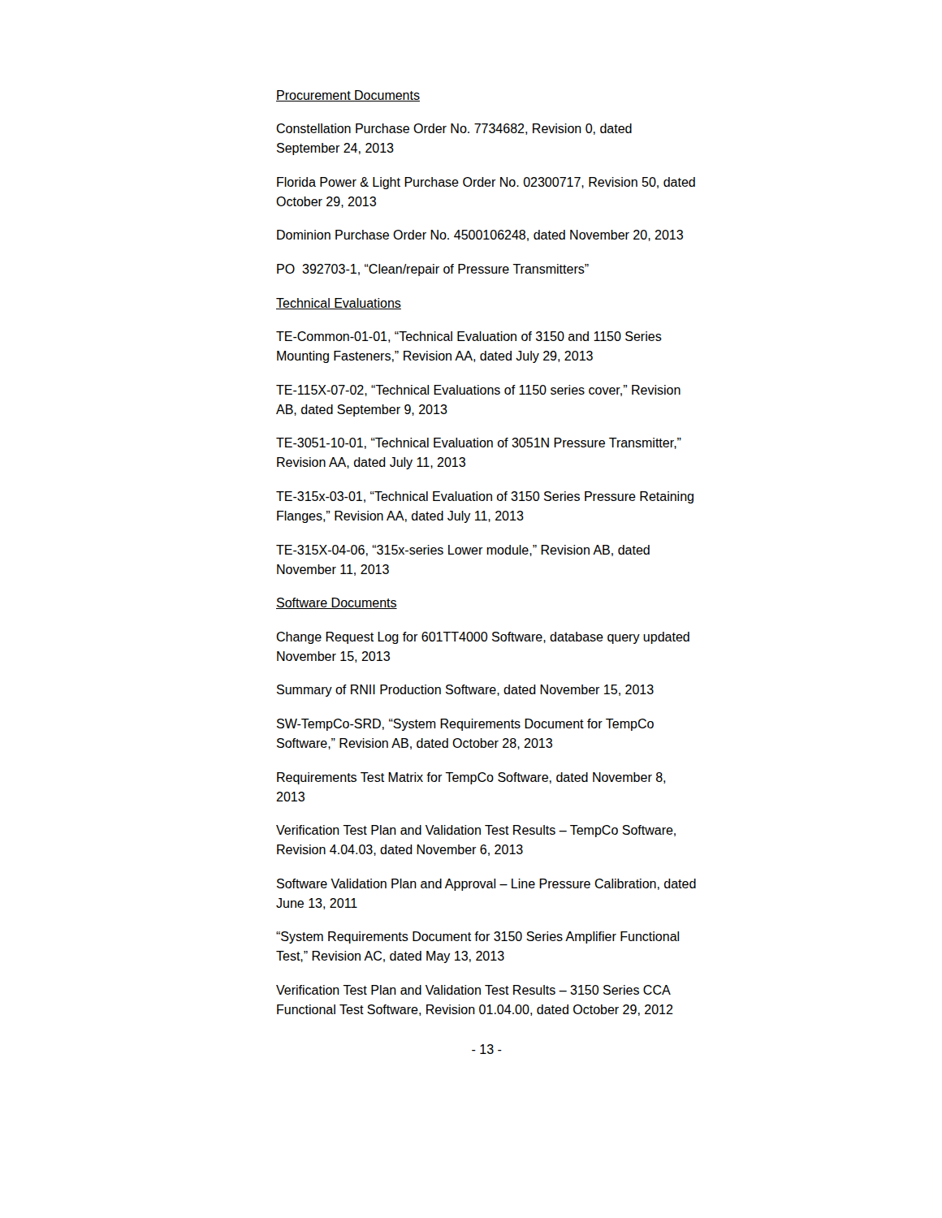Procurement Documents
Constellation Purchase Order No. 7734682, Revision 0, dated September 24, 2013
Florida Power & Light Purchase Order No. 02300717, Revision 50, dated October 29, 2013
Dominion Purchase Order No. 4500106248, dated November 20, 2013
PO 392703-1, “Clean/repair of Pressure Transmitters”
Technical Evaluations
TE-Common-01-01, “Technical Evaluation of 3150 and 1150 Series Mounting Fasteners,” Revision AA, dated July 29, 2013
TE-115X-07-02, “Technical Evaluations of 1150 series cover,” Revision AB, dated September 9, 2013
TE-3051-10-01, “Technical Evaluation of 3051N Pressure Transmitter,” Revision AA, dated July 11, 2013
TE-315x-03-01, “Technical Evaluation of 3150 Series Pressure Retaining Flanges,” Revision AA, dated July 11, 2013
TE-315X-04-06, “315x-series Lower module,” Revision AB, dated November 11, 2013
Software Documents
Change Request Log for 601TT4000 Software, database query updated November 15, 2013
Summary of RNII Production Software, dated November 15, 2013
SW-TempCo-SRD, “System Requirements Document for TempCo Software,” Revision AB, dated October 28, 2013
Requirements Test Matrix for TempCo Software, dated November 8, 2013
Verification Test Plan and Validation Test Results – TempCo Software, Revision 4.04.03, dated November 6, 2013
Software Validation Plan and Approval – Line Pressure Calibration, dated June 13, 2011
“System Requirements Document for 3150 Series Amplifier Functional Test,” Revision AC, dated May 13, 2013
Verification Test Plan and Validation Test Results – 3150 Series CCA Functional Test Software, Revision 01.04.00, dated October 29, 2012
- 13 -